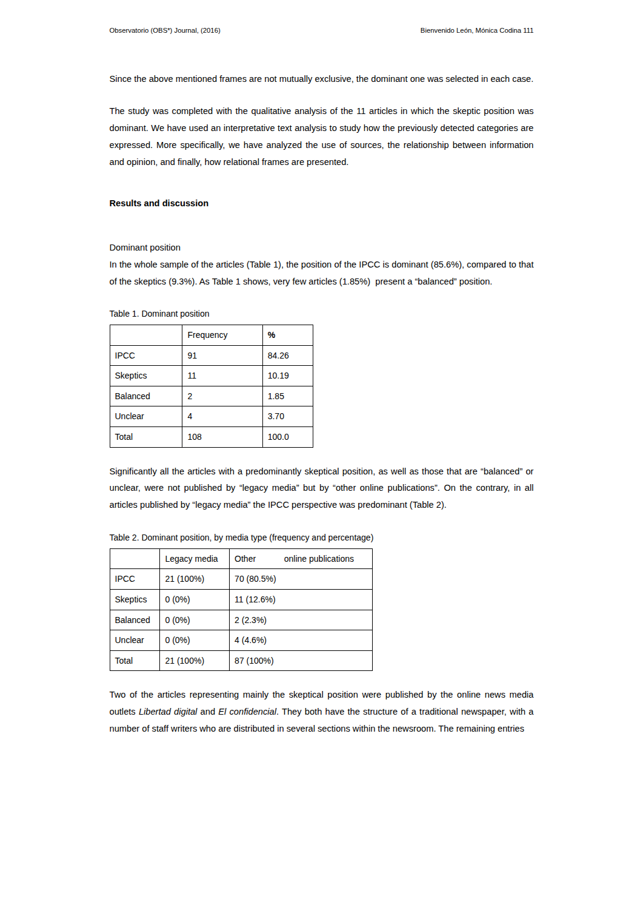Observatorio (OBS*) Journal, (2016) Bienvenido León, Mónica Codina 111
Since the above mentioned frames are not mutually exclusive, the dominant one was selected in each case.
The study was completed with the qualitative analysis of the 11 articles in which the skeptic position was dominant. We have used an interpretative text analysis to study how the previously detected categories are expressed. More specifically, we have analyzed the use of sources, the relationship between information and opinion, and finally, how relational frames are presented.
Results and discussion
Dominant position
In the whole sample of the articles (Table 1), the position of the IPCC is dominant (85.6%), compared to that of the skeptics (9.3%). As Table 1 shows, very few articles (1.85%) present a “balanced” position.
Table 1. Dominant position
| | Frequency | % |
| IPCC | 91 | 84.26 |
| Skeptics | 11 | 10.19 |
| Balanced | 2 | 1.85 |
| Unclear | 4 | 3.70 |
| Total | 108 | 100.0 |
Significantly all the articles with a predominantly skeptical position, as well as those that are “balanced” or unclear, were not published by “legacy media” but by “other online publications”. On the contrary, in all articles published by “legacy media” the IPCC perspective was predominant (Table 2).
Table 2. Dominant position, by media type (frequency and percentage)
| | Legacy media | Other online publications |
| IPCC | 21 (100%) | 70 (80.5%) |
| Skeptics | 0 (0%) | 11 (12.6%) |
| Balanced | 0 (0%) | 2 (2.3%) |
| Unclear | 0 (0%) | 4 (4.6%) |
| Total | 21 (100%) | 87 (100%) |
Two of the articles representing mainly the skeptical position were published by the online news media outlets Libertad digital and El confidencial. They both have the structure of a traditional newspaper, with a number of staff writers who are distributed in several sections within the newsroom. The remaining entries